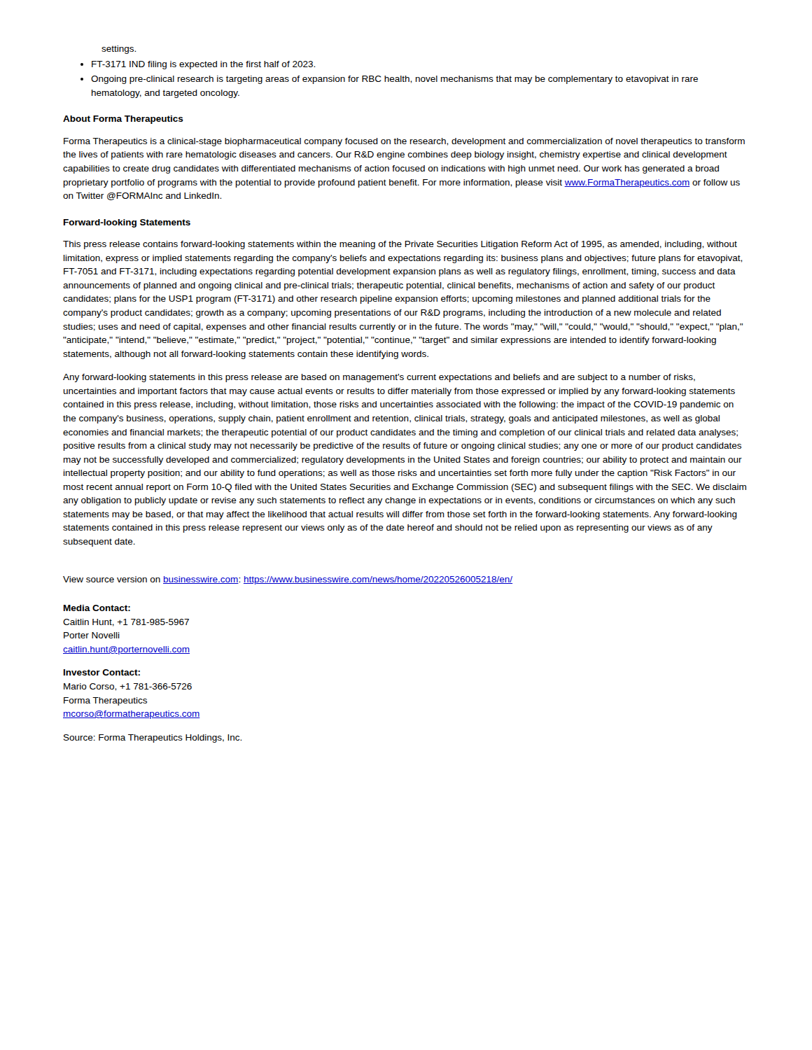settings.
FT-3171 IND filing is expected in the first half of 2023.
Ongoing pre-clinical research is targeting areas of expansion for RBC health, novel mechanisms that may be complementary to etavopivat in rare hematology, and targeted oncology.
About Forma Therapeutics
Forma Therapeutics is a clinical-stage biopharmaceutical company focused on the research, development and commercialization of novel therapeutics to transform the lives of patients with rare hematologic diseases and cancers. Our R&D engine combines deep biology insight, chemistry expertise and clinical development capabilities to create drug candidates with differentiated mechanisms of action focused on indications with high unmet need. Our work has generated a broad proprietary portfolio of programs with the potential to provide profound patient benefit. For more information, please visit www.FormaTherapeutics.com or follow us on Twitter @FORMAInc and LinkedIn.
Forward-looking Statements
This press release contains forward-looking statements within the meaning of the Private Securities Litigation Reform Act of 1995, as amended, including, without limitation, express or implied statements regarding the company's beliefs and expectations regarding its: business plans and objectives; future plans for etavopivat, FT-7051 and FT-3171, including expectations regarding potential development expansion plans as well as regulatory filings, enrollment, timing, success and data announcements of planned and ongoing clinical and pre-clinical trials; therapeutic potential, clinical benefits, mechanisms of action and safety of our product candidates; plans for the USP1 program (FT-3171) and other research pipeline expansion efforts; upcoming milestones and planned additional trials for the company's product candidates; growth as a company; upcoming presentations of our R&D programs, including the introduction of a new molecule and related studies; uses and need of capital, expenses and other financial results currently or in the future. The words "may," "will," "could," "would," "should," "expect," "plan," "anticipate," "intend," "believe," "estimate," "predict," "project," "potential," "continue," "target" and similar expressions are intended to identify forward-looking statements, although not all forward-looking statements contain these identifying words.
Any forward-looking statements in this press release are based on management's current expectations and beliefs and are subject to a number of risks, uncertainties and important factors that may cause actual events or results to differ materially from those expressed or implied by any forward-looking statements contained in this press release, including, without limitation, those risks and uncertainties associated with the following: the impact of the COVID-19 pandemic on the company's business, operations, supply chain, patient enrollment and retention, clinical trials, strategy, goals and anticipated milestones, as well as global economies and financial markets; the therapeutic potential of our product candidates and the timing and completion of our clinical trials and related data analyses; positive results from a clinical study may not necessarily be predictive of the results of future or ongoing clinical studies; any one or more of our product candidates may not be successfully developed and commercialized; regulatory developments in the United States and foreign countries; our ability to protect and maintain our intellectual property position; and our ability to fund operations; as well as those risks and uncertainties set forth more fully under the caption "Risk Factors" in our most recent annual report on Form 10-Q filed with the United States Securities and Exchange Commission (SEC) and subsequent filings with the SEC. We disclaim any obligation to publicly update or revise any such statements to reflect any change in expectations or in events, conditions or circumstances on which any such statements may be based, or that may affect the likelihood that actual results will differ from those set forth in the forward-looking statements. Any forward-looking statements contained in this press release represent our views only as of the date hereof and should not be relied upon as representing our views as of any subsequent date.
View source version on businesswire.com: https://www.businesswire.com/news/home/20220526005218/en/
Media Contact: Caitlin Hunt, +1 781-985-5967
Porter Novelli
caitlin.hunt@porternovelli.com
Investor Contact: Mario Corso, +1 781-366-5726
Forma Therapeutics
mcorso@formatherapeutics.com
Source: Forma Therapeutics Holdings, Inc.